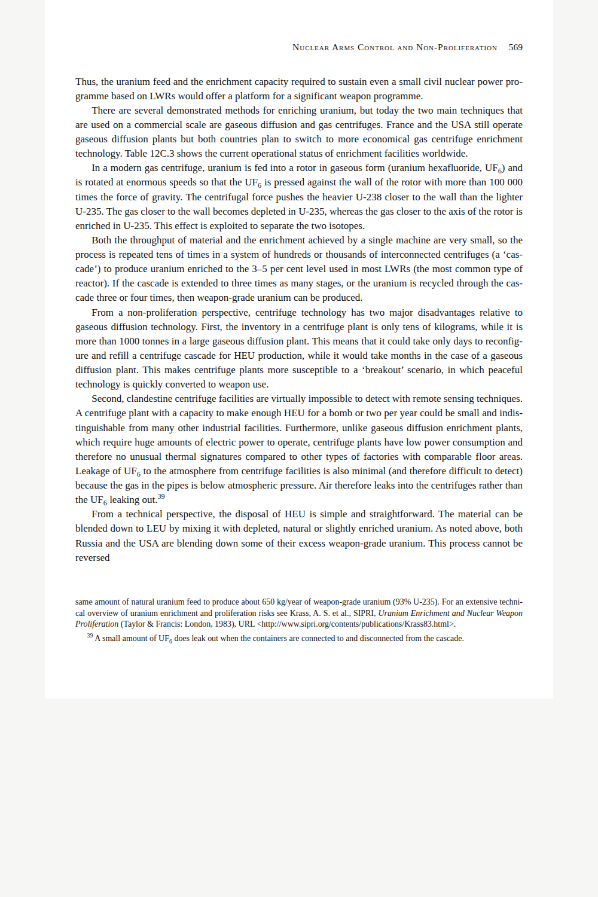Nuclear Arms Control and Non-Proliferation 569
Thus, the uranium feed and the enrichment capacity required to sustain even a small civil nuclear power programme based on LWRs would offer a platform for a significant weapon programme.
There are several demonstrated methods for enriching uranium, but today the two main techniques that are used on a commercial scale are gaseous diffusion and gas centrifuges. France and the USA still operate gaseous diffusion plants but both countries plan to switch to more economical gas centrifuge enrichment technology. Table 12C.3 shows the current operational status of enrichment facilities worldwide.
In a modern gas centrifuge, uranium is fed into a rotor in gaseous form (uranium hexafluoride, UF6) and is rotated at enormous speeds so that the UF6 is pressed against the wall of the rotor with more than 100 000 times the force of gravity. The centrifugal force pushes the heavier U-238 closer to the wall than the lighter U-235. The gas closer to the wall becomes depleted in U-235, whereas the gas closer to the axis of the rotor is enriched in U-235. This effect is exploited to separate the two isotopes.
Both the throughput of material and the enrichment achieved by a single machine are very small, so the process is repeated tens of times in a system of hundreds or thousands of interconnected centrifuges (a ‘cascade’) to produce uranium enriched to the 3–5 per cent level used in most LWRs (the most common type of reactor). If the cascade is extended to three times as many stages, or the uranium is recycled through the cascade three or four times, then weapon-grade uranium can be produced.
From a non-proliferation perspective, centrifuge technology has two major disadvantages relative to gaseous diffusion technology. First, the inventory in a centrifuge plant is only tens of kilograms, while it is more than 1000 tonnes in a large gaseous diffusion plant. This means that it could take only days to reconfigure and refill a centrifuge cascade for HEU production, while it would take months in the case of a gaseous diffusion plant. This makes centrifuge plants more susceptible to a ‘breakout’ scenario, in which peaceful technology is quickly converted to weapon use.
Second, clandestine centrifuge facilities are virtually impossible to detect with remote sensing techniques. A centrifuge plant with a capacity to make enough HEU for a bomb or two per year could be small and indistinguishable from many other industrial facilities. Furthermore, unlike gaseous diffusion enrichment plants, which require huge amounts of electric power to operate, centrifuge plants have low power consumption and therefore no unusual thermal signatures compared to other types of factories with comparable floor areas. Leakage of UF6 to the atmosphere from centrifuge facilities is also minimal (and therefore difficult to detect) because the gas in the pipes is below atmospheric pressure. Air therefore leaks into the centrifuges rather than the UF6 leaking out.39
From a technical perspective, the disposal of HEU is simple and straightforward. The material can be blended down to LEU by mixing it with depleted, natural or slightly enriched uranium. As noted above, both Russia and the USA are blending down some of their excess weapon-grade uranium. This process cannot be reversed
same amount of natural uranium feed to produce about 650 kg/year of weapon-grade uranium (93% U-235). For an extensive technical overview of uranium enrichment and proliferation risks see Krass, A. S. et al., SIPRI, Uranium Enrichment and Nuclear Weapon Proliferation (Taylor & Francis: London, 1983), URL <http://www.sipri.org/contents/publications/Krass83.html>.
39 A small amount of UF6 does leak out when the containers are connected to and disconnected from the cascade.